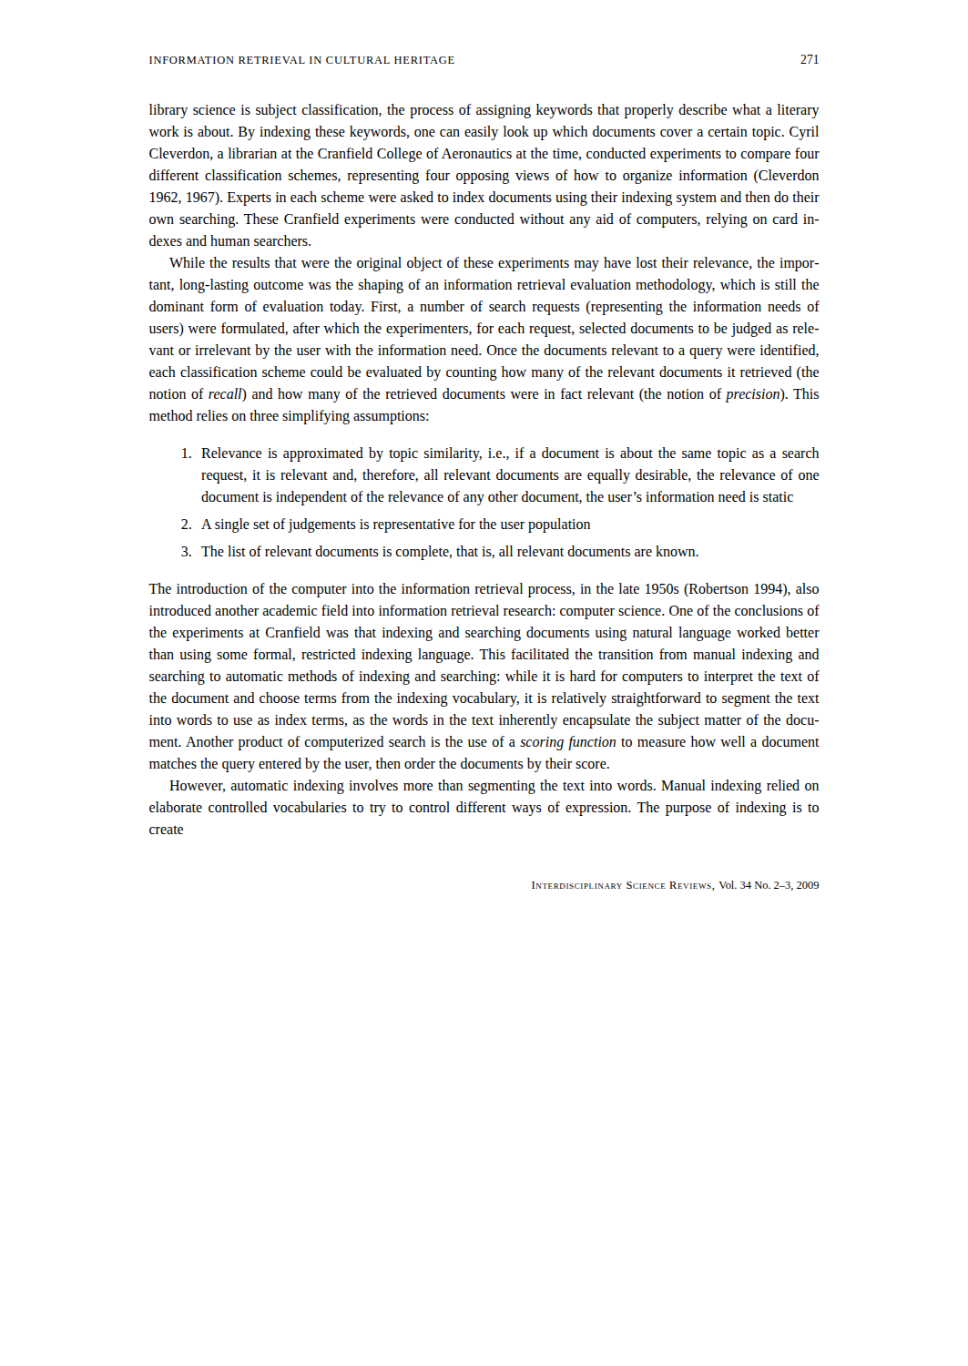Information retrieval in cultural heritage 271
library science is subject classification, the process of assigning keywords that properly describe what a literary work is about. By indexing these keywords, one can easily look up which documents cover a certain topic. Cyril Cleverdon, a librarian at the Cranfield College of Aeronautics at the time, conducted experiments to compare four different classification schemes, representing four opposing views of how to organize information (Cleverdon 1962, 1967). Experts in each scheme were asked to index documents using their indexing system and then do their own searching. These Cranfield experiments were conducted without any aid of computers, relying on card indexes and human searchers.
While the results that were the original object of these experiments may have lost their relevance, the important, long-lasting outcome was the shaping of an information retrieval evaluation methodology, which is still the dominant form of evaluation today. First, a number of search requests (representing the information needs of users) were formulated, after which the experimenters, for each request, selected documents to be judged as relevant or irrelevant by the user with the information need. Once the documents relevant to a query were identified, each classification scheme could be evaluated by counting how many of the relevant documents it retrieved (the notion of recall) and how many of the retrieved documents were in fact relevant (the notion of precision). This method relies on three simplifying assumptions:
Relevance is approximated by topic similarity, i.e., if a document is about the same topic as a search request, it is relevant and, therefore, all relevant documents are equally desirable, the relevance of one document is independent of the relevance of any other document, the user’s information need is static
A single set of judgements is representative for the user population
The list of relevant documents is complete, that is, all relevant documents are known.
The introduction of the computer into the information retrieval process, in the late 1950s (Robertson 1994), also introduced another academic field into information retrieval research: computer science. One of the conclusions of the experiments at Cranfield was that indexing and searching documents using natural language worked better than using some formal, restricted indexing language. This facilitated the transition from manual indexing and searching to automatic methods of indexing and searching: while it is hard for computers to interpret the text of the document and choose terms from the indexing vocabulary, it is relatively straightforward to segment the text into words to use as index terms, as the words in the text inherently encapsulate the subject matter of the document. Another product of computerized search is the use of a scoring function to measure how well a document matches the query entered by the user, then order the documents by their score.
However, automatic indexing involves more than segmenting the text into words. Manual indexing relied on elaborate controlled vocabularies to try to control different ways of expression. The purpose of indexing is to create
Interdisciplinary Science Reviews, Vol. 34 No. 2–3, 2009